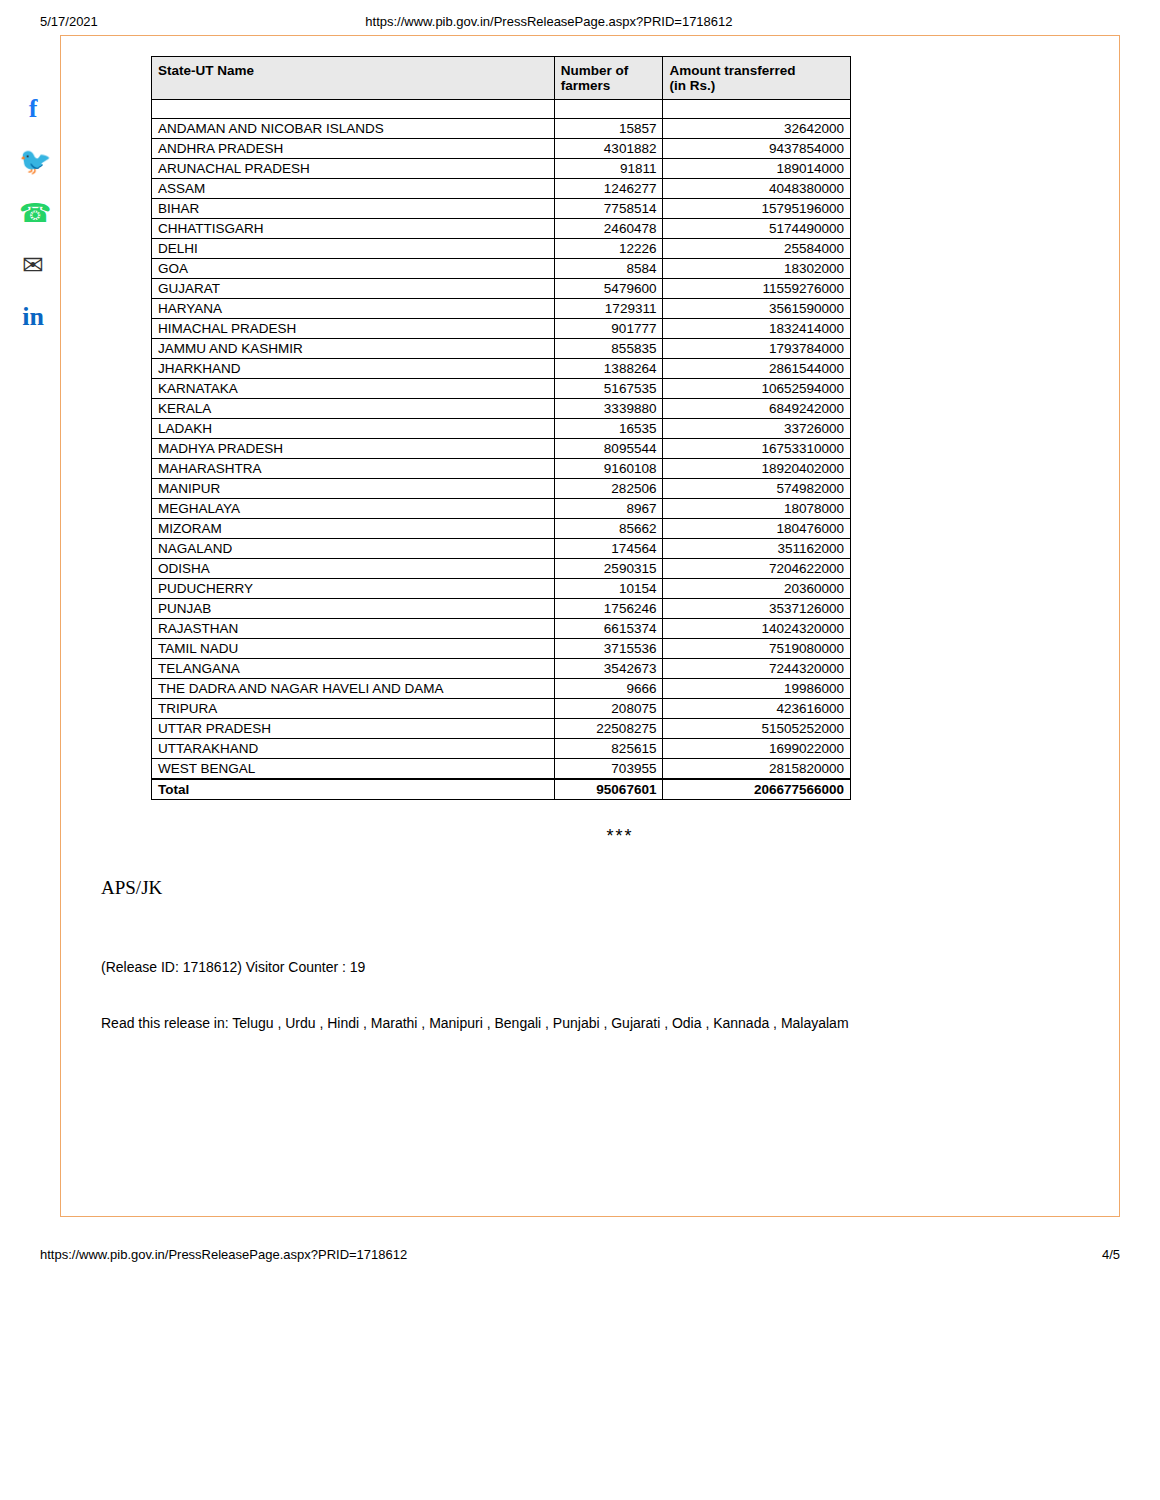5/17/2021
https://www.pib.gov.in/PressReleasePage.aspx?PRID=1718612
f 🐦 ☎ ✉ in
| State-UT Name | Number of farmers | Amount transferred (in Rs.) |
| --- | --- | --- |
| ANDAMAN AND NICOBAR ISLANDS | 15857 | 32642000 |
| ANDHRA PRADESH | 4301882 | 9437854000 |
| ARUNACHAL PRADESH | 91811 | 189014000 |
| ASSAM | 1246277 | 4048380000 |
| BIHAR | 7758514 | 15795196000 |
| CHHATTISGARH | 2460478 | 5174490000 |
| DELHI | 12226 | 25584000 |
| GOA | 8584 | 18302000 |
| GUJARAT | 5479600 | 11559276000 |
| HARYANA | 1729311 | 3561590000 |
| HIMACHAL PRADESH | 901777 | 1832414000 |
| JAMMU AND KASHMIR | 855835 | 1793784000 |
| JHARKHAND | 1388264 | 2861544000 |
| KARNATAKA | 5167535 | 10652594000 |
| KERALA | 3339880 | 6849242000 |
| LADAKH | 16535 | 33726000 |
| MADHYA PRADESH | 8095544 | 16753310000 |
| MAHARASHTRA | 9160108 | 18920402000 |
| MANIPUR | 282506 | 574982000 |
| MEGHALAYA | 8967 | 18078000 |
| MIZORAM | 85662 | 180476000 |
| NAGALAND | 174564 | 351162000 |
| ODISHA | 2590315 | 7204622000 |
| PUDUCHERRY | 10154 | 20360000 |
| PUNJAB | 1756246 | 3537126000 |
| RAJASTHAN | 6615374 | 14024320000 |
| TAMIL NADU | 3715536 | 7519080000 |
| TELANGANA | 3542673 | 7244320000 |
| THE DADRA AND NAGAR HAVELI AND DAMA | 9666 | 19986000 |
| TRIPURA | 208075 | 423616000 |
| UTTAR PRADESH | 22508275 | 51505252000 |
| UTTARAKHAND | 825615 | 1699022000 |
| WEST BENGAL | 703955 | 2815820000 |
| Total | 95067601 | 206677566000 |
***
APS/JK
(Release ID: 1718612) Visitor Counter : 19
Read this release in: Telugu , Urdu , Hindi , Marathi , Manipuri , Bengali , Punjabi , Gujarati , Odia , Kannada , Malayalam
https://www.pib.gov.in/PressReleasePage.aspx?PRID=1718612
4/5